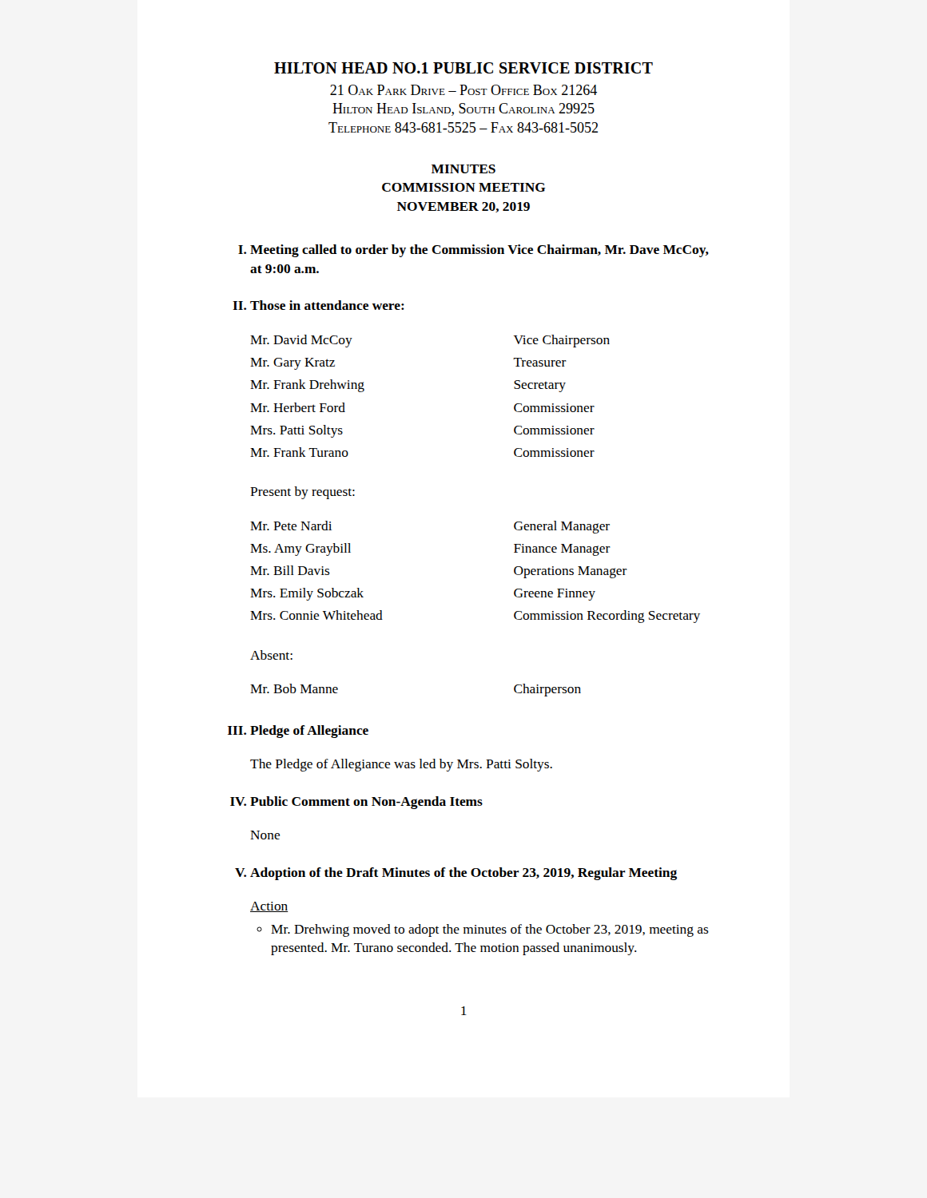HILTON HEAD NO.1 PUBLIC SERVICE DISTRICT
21 Oak Park Drive – Post Office Box 21264
Hilton Head Island, South Carolina 29925
Telephone 843-681-5525 – Fax 843-681-5052
MINUTES COMMISSION MEETING NOVEMBER 20, 2019
Meeting called to order by the Commission Vice Chairman, Mr. Dave McCoy, at 9:00 a.m.
Those in attendance were:
| Mr. David McCoy | Vice Chairperson |
| Mr. Gary Kratz | Treasurer |
| Mr. Frank Drehwing | Secretary |
| Mr. Herbert Ford | Commissioner |
| Mrs. Patti Soltys | Commissioner |
| Mr. Frank Turano | Commissioner |
Present by request:
| Mr. Pete Nardi | General Manager |
| Ms. Amy Graybill | Finance Manager |
| Mr. Bill Davis | Operations Manager |
| Mrs. Emily Sobczak | Greene Finney |
| Mrs. Connie Whitehead | Commission Recording Secretary |
Absent:
| Mr. Bob Manne | Chairperson |
Pledge of Allegiance
The Pledge of Allegiance was led by Mrs. Patti Soltys.
Public Comment on Non-Agenda Items
None
Adoption of the Draft Minutes of the October 23, 2019, Regular Meeting
Action
Mr. Drehwing moved to adopt the minutes of the October 23, 2019, meeting as presented. Mr. Turano seconded. The motion passed unanimously.
1